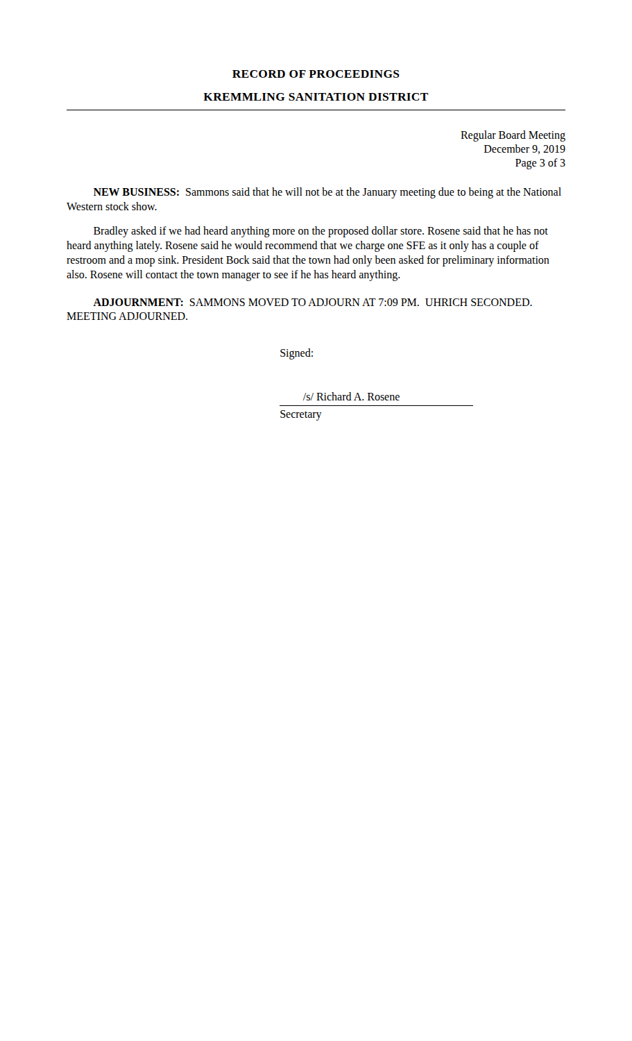RECORD OF PROCEEDINGS
KREMMLING SANITATION DISTRICT
Regular Board Meeting
December 9, 2019
Page 3 of 3
NEW BUSINESS: Sammons said that he will not be at the January meeting due to being at the National Western stock show.
Bradley asked if we had heard anything more on the proposed dollar store. Rosene said that he has not heard anything lately. Rosene said he would recommend that we charge one SFE as it only has a couple of restroom and a mop sink. President Bock said that the town had only been asked for preliminary information also. Rosene will contact the town manager to see if he has heard anything.
ADJOURNMENT: SAMMONS MOVED TO ADJOURN AT 7:09 PM. UHRICH SECONDED. MEETING ADJOURNED.
Signed:
/s/ Richard A. Rosene
Secretary